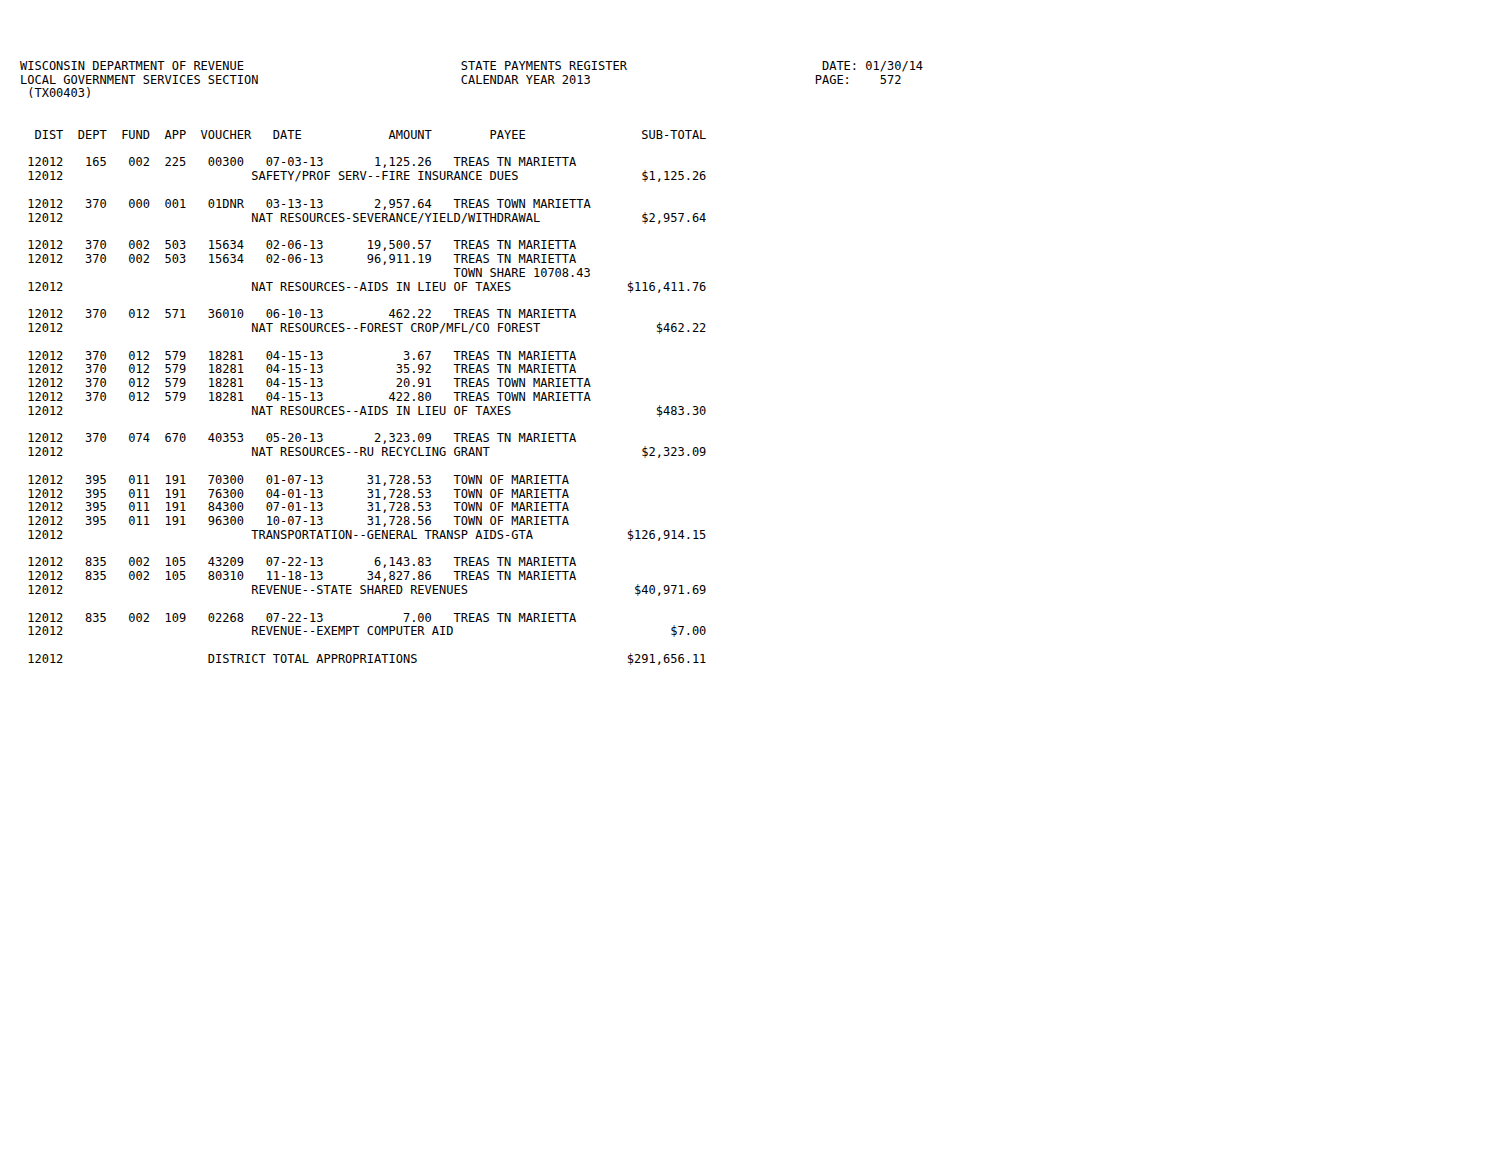WISCONSIN DEPARTMENT OF REVENUE                              STATE PAYMENTS REGISTER                           DATE: 01/30/14
LOCAL GOVERNMENT SERVICES SECTION                            CALENDAR YEAR 2013                               PAGE:    572
 (TX00403)


  DIST  DEPT  FUND  APP  VOUCHER   DATE            AMOUNT        PAYEE                SUB-TOTAL

 12012   165   002  225   00300   07-03-13       1,125.26   TREAS TN MARIETTA
 12012                          SAFETY/PROF SERV--FIRE INSURANCE DUES                 $1,125.26

 12012   370   000  001   01DNR   03-13-13       2,957.64   TREAS TOWN MARIETTA
 12012                          NAT RESOURCES-SEVERANCE/YIELD/WITHDRAWAL              $2,957.64

 12012   370   002  503   15634   02-06-13      19,500.57   TREAS TN MARIETTA
 12012   370   002  503   15634   02-06-13      96,911.19   TREAS TN MARIETTA
                                                            TOWN SHARE 10708.43
 12012                          NAT RESOURCES--AIDS IN LIEU OF TAXES                $116,411.76

 12012   370   012  571   36010   06-10-13         462.22   TREAS TN MARIETTA
 12012                          NAT RESOURCES--FOREST CROP/MFL/CO FOREST                $462.22

 12012   370   012  579   18281   04-15-13           3.67   TREAS TN MARIETTA
 12012   370   012  579   18281   04-15-13          35.92   TREAS TN MARIETTA
 12012   370   012  579   18281   04-15-13          20.91   TREAS TOWN MARIETTA
 12012   370   012  579   18281   04-15-13         422.80   TREAS TOWN MARIETTA
 12012                          NAT RESOURCES--AIDS IN LIEU OF TAXES                    $483.30

 12012   370   074  670   40353   05-20-13       2,323.09   TREAS TN MARIETTA
 12012                          NAT RESOURCES--RU RECYCLING GRANT                     $2,323.09

 12012   395   011  191   70300   01-07-13      31,728.53   TOWN OF MARIETTA
 12012   395   011  191   76300   04-01-13      31,728.53   TOWN OF MARIETTA
 12012   395   011  191   84300   07-01-13      31,728.53   TOWN OF MARIETTA
 12012   395   011  191   96300   10-07-13      31,728.56   TOWN OF MARIETTA
 12012                          TRANSPORTATION--GENERAL TRANSP AIDS-GTA             $126,914.15

 12012   835   002  105   43209   07-22-13       6,143.83   TREAS TN MARIETTA
 12012   835   002  105   80310   11-18-13      34,827.86   TREAS TN MARIETTA
 12012                          REVENUE--STATE SHARED REVENUES                       $40,971.69

 12012   835   002  109   02268   07-22-13           7.00   TREAS TN MARIETTA
 12012                          REVENUE--EXEMPT COMPUTER AID                              $7.00

 12012                    DISTRICT TOTAL APPROPRIATIONS                             $291,656.11